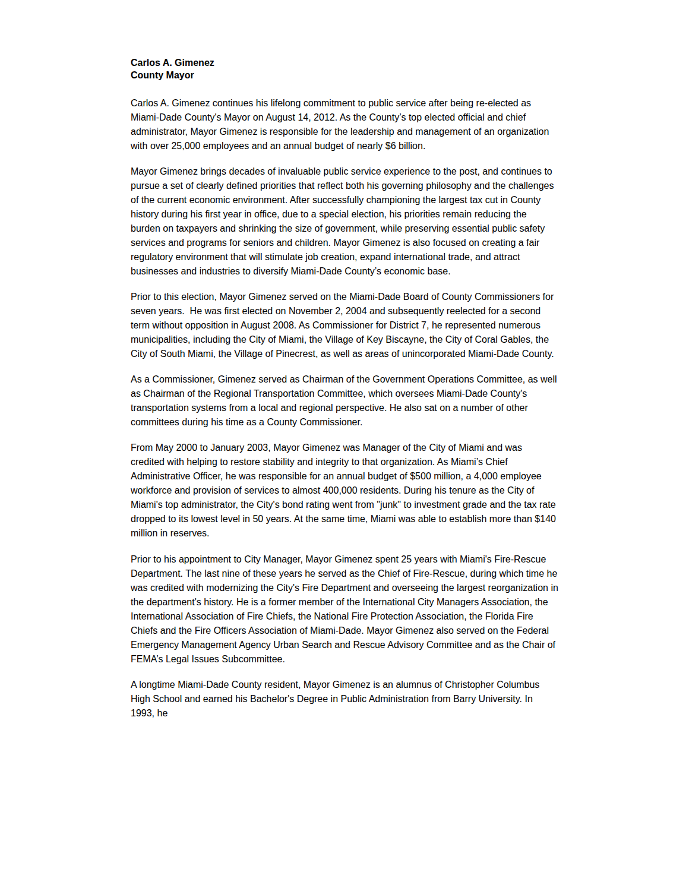Carlos A. Gimenez
County Mayor
Carlos A. Gimenez continues his lifelong commitment to public service after being re-elected as Miami-Dade County's Mayor on August 14, 2012. As the County’s top elected official and chief administrator, Mayor Gimenez is responsible for the leadership and management of an organization with over 25,000 employees and an annual budget of nearly $6 billion.
Mayor Gimenez brings decades of invaluable public service experience to the post, and continues to pursue a set of clearly defined priorities that reflect both his governing philosophy and the challenges of the current economic environment. After successfully championing the largest tax cut in County history during his first year in office, due to a special election, his priorities remain reducing the burden on taxpayers and shrinking the size of government, while preserving essential public safety services and programs for seniors and children. Mayor Gimenez is also focused on creating a fair regulatory environment that will stimulate job creation, expand international trade, and attract businesses and industries to diversify Miami-Dade County’s economic base.
Prior to this election, Mayor Gimenez served on the Miami-Dade Board of County Commissioners for seven years. He was first elected on November 2, 2004 and subsequently reelected for a second term without opposition in August 2008. As Commissioner for District 7, he represented numerous municipalities, including the City of Miami, the Village of Key Biscayne, the City of Coral Gables, the City of South Miami, the Village of Pinecrest, as well as areas of unincorporated Miami-Dade County.
As a Commissioner, Gimenez served as Chairman of the Government Operations Committee, as well as Chairman of the Regional Transportation Committee, which oversees Miami-Dade County's transportation systems from a local and regional perspective. He also sat on a number of other committees during his time as a County Commissioner.
From May 2000 to January 2003, Mayor Gimenez was Manager of the City of Miami and was credited with helping to restore stability and integrity to that organization. As Miami’s Chief Administrative Officer, he was responsible for an annual budget of $500 million, a 4,000 employee workforce and provision of services to almost 400,000 residents. During his tenure as the City of Miami's top administrator, the City's bond rating went from "junk" to investment grade and the tax rate dropped to its lowest level in 50 years. At the same time, Miami was able to establish more than $140 million in reserves.
Prior to his appointment to City Manager, Mayor Gimenez spent 25 years with Miami's Fire-Rescue Department. The last nine of these years he served as the Chief of Fire-Rescue, during which time he was credited with modernizing the City's Fire Department and overseeing the largest reorganization in the department's history. He is a former member of the International City Managers Association, the International Association of Fire Chiefs, the National Fire Protection Association, the Florida Fire Chiefs and the Fire Officers Association of Miami-Dade. Mayor Gimenez also served on the Federal Emergency Management Agency Urban Search and Rescue Advisory Committee and as the Chair of FEMA’s Legal Issues Subcommittee.
A longtime Miami-Dade County resident, Mayor Gimenez is an alumnus of Christopher Columbus High School and earned his Bachelor's Degree in Public Administration from Barry University. In 1993, he